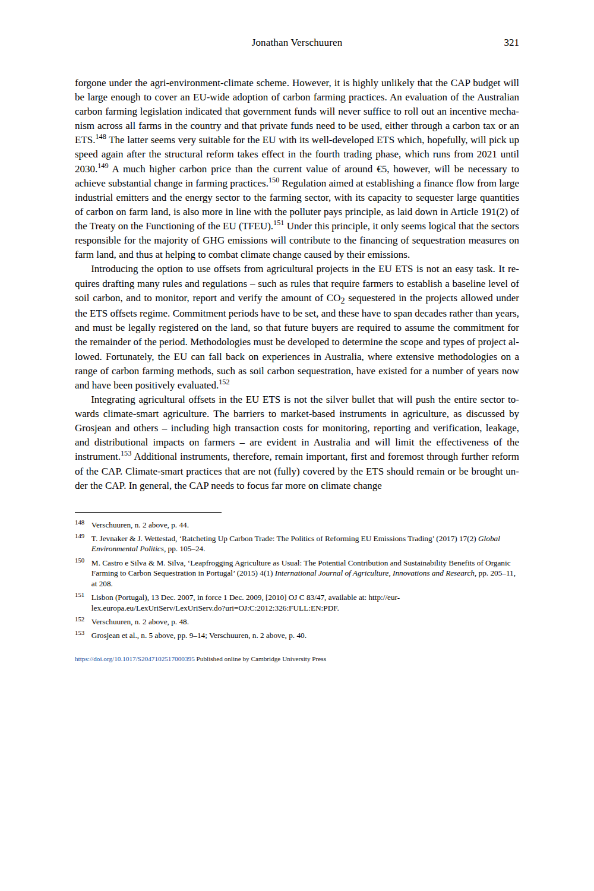Jonathan Verschuuren 321
forgone under the agri-environment-climate scheme. However, it is highly unlikely that the CAP budget will be large enough to cover an EU-wide adoption of carbon farming practices. An evaluation of the Australian carbon farming legislation indicated that government funds will never suffice to roll out an incentive mechanism across all farms in the country and that private funds need to be used, either through a carbon tax or an ETS.148 The latter seems very suitable for the EU with its well-developed ETS which, hopefully, will pick up speed again after the structural reform takes effect in the fourth trading phase, which runs from 2021 until 2030.149 A much higher carbon price than the current value of around €5, however, will be necessary to achieve substantial change in farming practices.150 Regulation aimed at establishing a finance flow from large industrial emitters and the energy sector to the farming sector, with its capacity to sequester large quantities of carbon on farm land, is also more in line with the polluter pays principle, as laid down in Article 191(2) of the Treaty on the Functioning of the EU (TFEU).151 Under this principle, it only seems logical that the sectors responsible for the majority of GHG emissions will contribute to the financing of sequestration measures on farm land, and thus at helping to combat climate change caused by their emissions.
Introducing the option to use offsets from agricultural projects in the EU ETS is not an easy task. It requires drafting many rules and regulations – such as rules that require farmers to establish a baseline level of soil carbon, and to monitor, report and verify the amount of CO2 sequestered in the projects allowed under the ETS offsets regime. Commitment periods have to be set, and these have to span decades rather than years, and must be legally registered on the land, so that future buyers are required to assume the commitment for the remainder of the period. Methodologies must be developed to determine the scope and types of project allowed. Fortunately, the EU can fall back on experiences in Australia, where extensive methodologies on a range of carbon farming methods, such as soil carbon sequestration, have existed for a number of years now and have been positively evaluated.152
Integrating agricultural offsets in the EU ETS is not the silver bullet that will push the entire sector towards climate-smart agriculture. The barriers to market-based instruments in agriculture, as discussed by Grosjean and others – including high transaction costs for monitoring, reporting and verification, leakage, and distributional impacts on farmers – are evident in Australia and will limit the effectiveness of the instrument.153 Additional instruments, therefore, remain important, first and foremost through further reform of the CAP. Climate-smart practices that are not (fully) covered by the ETS should remain or be brought under the CAP. In general, the CAP needs to focus far more on climate change
Verschuuren, n. 2 above, p. 44.
T. Jevnaker & J. Wettestad, ‘Ratcheting Up Carbon Trade: The Politics of Reforming EU Emissions Trading’ (2017) 17(2) Global Environmental Politics, pp. 105–24.
M. Castro e Silva & M. Silva, ‘Leapfrogging Agriculture as Usual: The Potential Contribution and Sustainability Benefits of Organic Farming to Carbon Sequestration in Portugal’ (2015) 4(1) International Journal of Agriculture, Innovations and Research, pp. 205–11, at 208.
Lisbon (Portugal), 13 Dec. 2007, in force 1 Dec. 2009, [2010] OJ C 83/47, available at: http://eur-lex.europa.eu/LexUriServ/LexUriServ.do?uri=OJ:C:2012:326:FULL:EN:PDF.
Verschuuren, n. 2 above, p. 48.
Grosjean et al., n. 5 above, pp. 9–14; Verschuuren, n. 2 above, p. 40.
https://doi.org/10.1017/S2047102517000395 Published online by Cambridge University Press